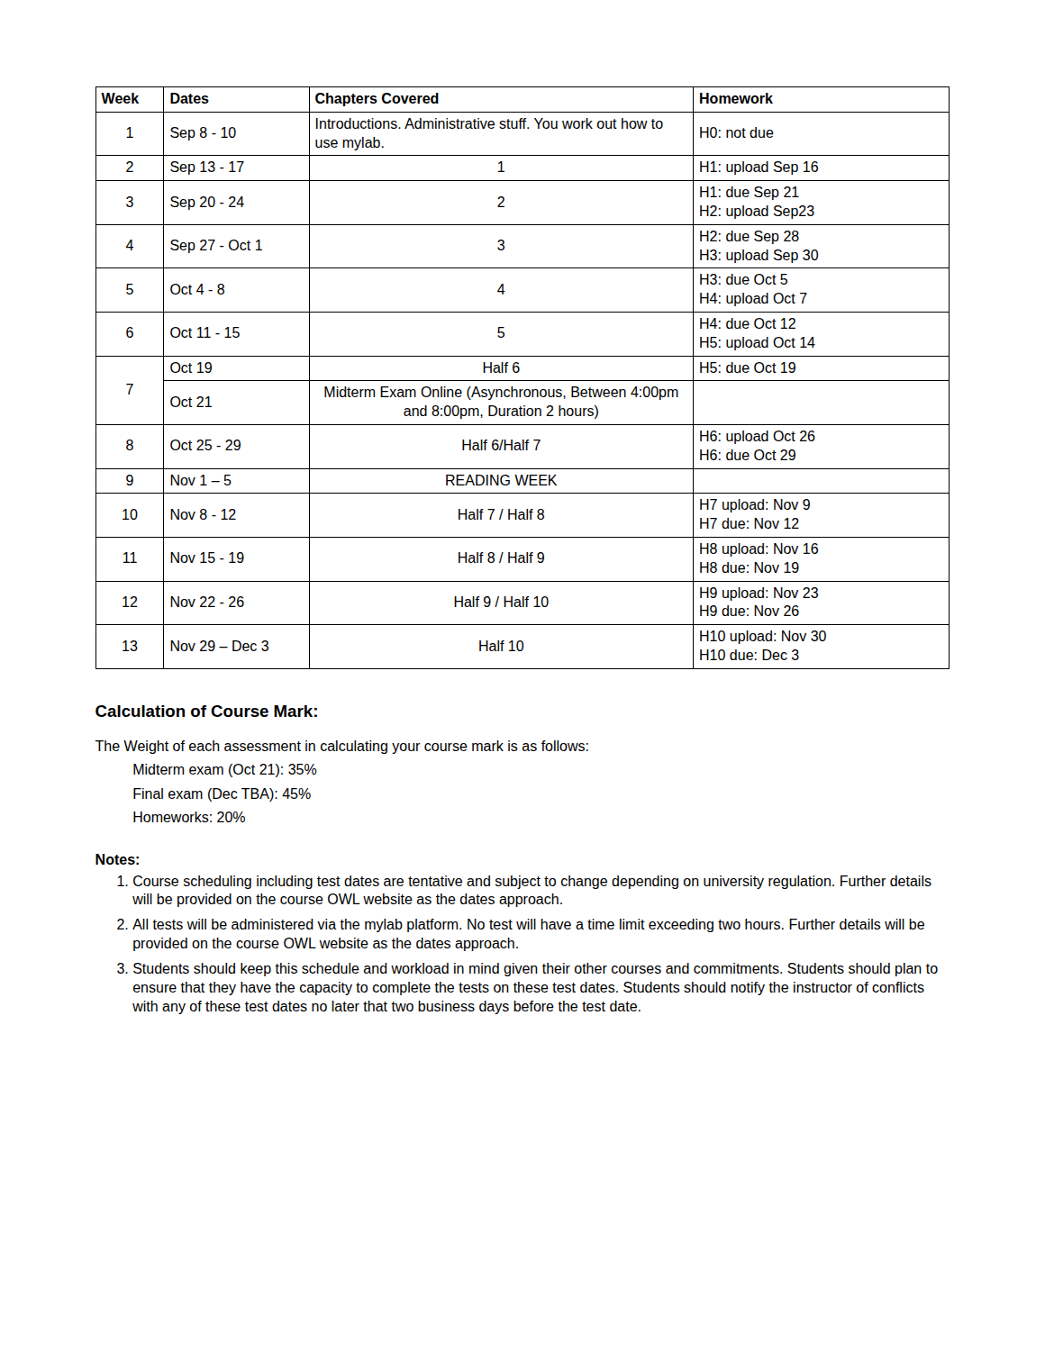| Week | Dates | Chapters Covered | Homework |
| --- | --- | --- | --- |
| 1 | Sep 8 - 10 | Introductions. Administrative stuff. You work out how to use mylab. | H0: not due |
| 2 | Sep 13 - 17 | 1 | H1: upload Sep 16 |
| 3 | Sep 20 - 24 | 2 | H1: due Sep 21 H2: upload Sep23 |
| 4 | Sep 27 - Oct 1 | 3 | H2: due Sep 28 H3: upload Sep 30 |
| 5 | Oct 4 - 8 | 4 | H3: due Oct 5 H4: upload Oct 7 |
| 6 | Oct 11 - 15 | 5 | H4: due Oct 12 H5: upload Oct 14 |
| 7 | Oct 19 | Half 6 | H5: due Oct 19 |
| Oct 21 | Midterm Exam Online (Asynchronous, Between 4:00pm and 8:00pm, Duration 2 hours) | |
| 8 | Oct 25 - 29 | Half 6/Half 7 | H6: upload Oct 26 H6: due Oct 29 |
| 9 | Nov 1 – 5 | READING WEEK | |
| 10 | Nov 8 - 12 | Half 7 / Half 8 | H7 upload: Nov 9 H7 due: Nov 12 |
| 11 | Nov 15 - 19 | Half 8 / Half 9 | H8 upload: Nov 16 H8 due: Nov 19 |
| 12 | Nov 22 - 26 | Half 9 / Half 10 | H9 upload: Nov 23 H9 due: Nov 26 |
| 13 | Nov 29 – Dec 3 | Half 10 | H10 upload: Nov 30 H10 due: Dec 3 |
Calculation of Course Mark:
The Weight of each assessment in calculating your course mark is as follows:
Midterm exam (Oct 21): 35%
Final exam (Dec TBA): 45%
Homeworks: 20%
Notes:
Course scheduling including test dates are tentative and subject to change depending on university regulation. Further details will be provided on the course OWL website as the dates approach.
All tests will be administered via the mylab platform. No test will have a time limit exceeding two hours. Further details will be provided on the course OWL website as the dates approach.
Students should keep this schedule and workload in mind given their other courses and commitments. Students should plan to ensure that they have the capacity to complete the tests on these test dates. Students should notify the instructor of conflicts with any of these test dates no later that two business days before the test date.